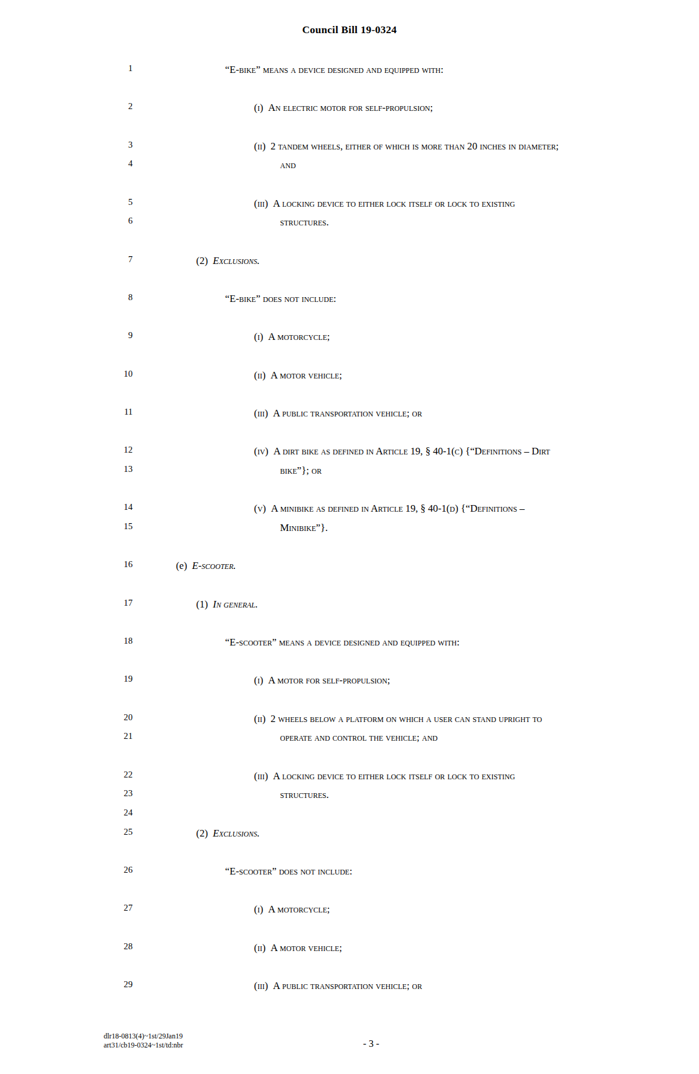Council Bill 19-0324
| 1 | “E-bike” means a device designed and equipped with: |
| 2 | (i) An electric motor for self-propulsion; |
| 3 | (ii) 2 tandem wheels, either of which is more than 20 inches in diameter; |
| 4 | and |
| 5 | (iii) A locking device to either lock itself or lock to existing |
| 6 | structures. |
| 7 | (2) Exclusions. |
| 8 | “E-bike” does not include: |
| 9 | (i) A motorcycle; |
| 10 | (ii) A motor vehicle; |
| 11 | (iii) A public transportation vehicle; or |
| 12 | (iv) A dirt bike as defined in Article 19, § 40-1(c) {“Definitions – Dirt |
| 13 | bike”}; or |
| 14 | (v) A minibike as defined in Article 19, § 40-1(d) {“Definitions – |
| 15 | Minibike”}. |
| 16 | (e) E-scooter. |
| 17 | (1) In general. |
| 18 | “E-scooter” means a device designed and equipped with: |
| 19 | (i) A motor for self-propulsion; |
| 20 | (ii) 2 wheels below a platform on which a user can stand upright to |
| 21 | operate and control the vehicle; and |
| 22 | (iii) A locking device to either lock itself or lock to existing |
| 23 | structures. |
| 24 | |
| 25 | (2) Exclusions. |
| 26 | “E-scooter” does not include: |
| 27 | (i) A motorcycle; |
| 28 | (ii) A motor vehicle; |
| 29 | (iii) A public transportation vehicle; or |
dlr18-0813(4)~1st/29Jan19
art31/cb19-0324~1st/td:nbr
- 3 -